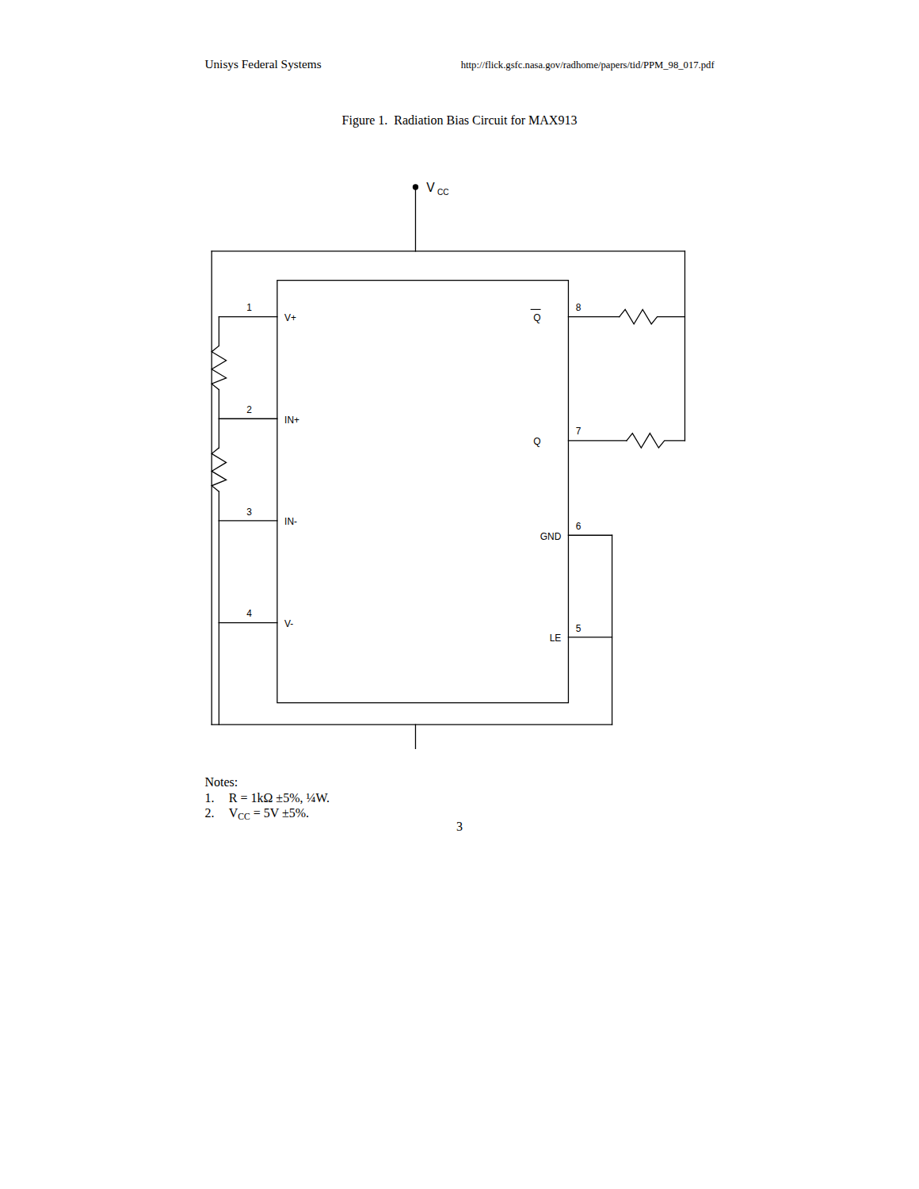Unisys Federal Systems
http://flick.gsfc.nasa.gov/radhome/papers/tid/PPM_98_017.pdf
Figure 1. Radiation Bias Circuit for MAX913
V CC 1 V+ 2 IN+ 3 IN- 4 V- 8 Q 7 Q 6 GND 5 LE
Notes:
1. R = 1kΩ ±5%, ¼W.
2. VCC = 5V ±5%.
3